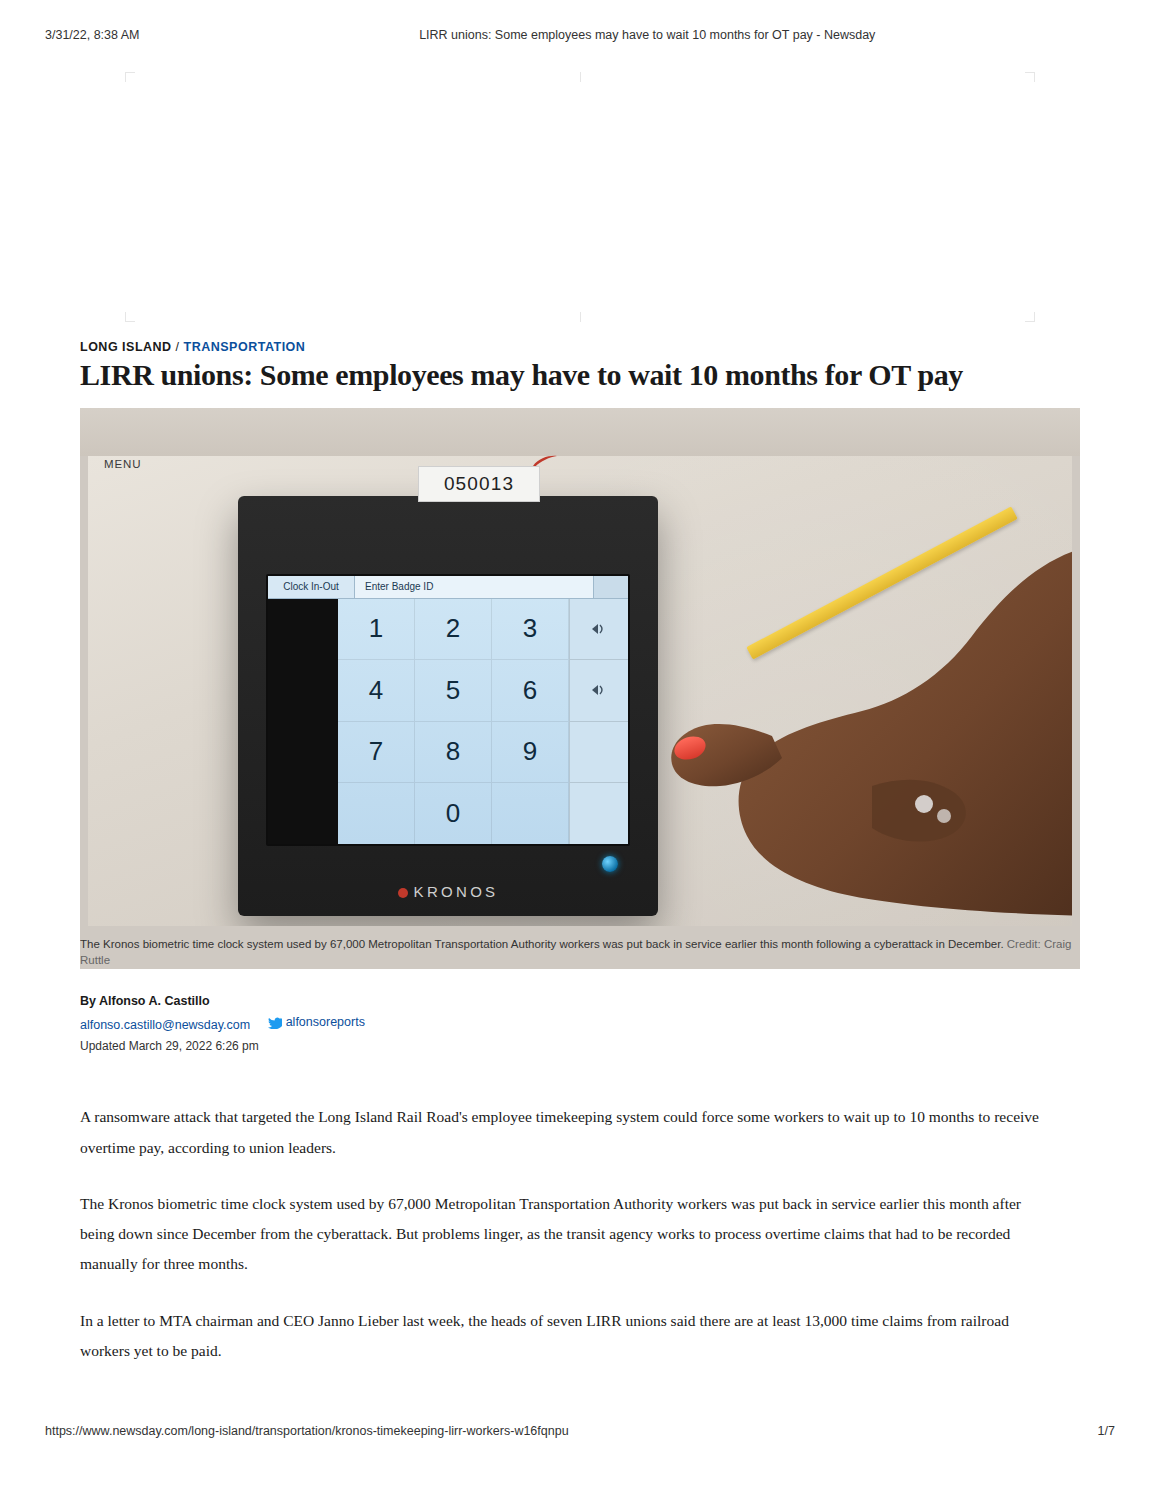3/31/22, 8:38 AM
LIRR unions: Some employees may have to wait 10 months for OT pay - Newsday
LONG ISLAND / TRANSPORTATION
LIRR unions: Some employees may have to wait 10 months for OT pay
MENU
050013
Clock In-Out
Enter Badge ID
1
2
3
4
5
6
7
8
9
.
0
.
KRONOS
The Kronos biometric time clock system used by 67,000 Metropolitan Transportation Authority workers was put back in service earlier this month following a cyberattack in December. Credit: Craig Ruttle
By Alfonso A. Castillo
alfonso.castillo@newsday.com alfonsoreports
Updated March 29, 2022 6:26 pm
A ransomware attack that targeted the Long Island Rail Road's employee timekeeping system could force some workers to wait up to 10 months to receive overtime pay, according to union leaders.
The Kronos biometric time clock system used by 67,000 Metropolitan Transportation Authority workers was put back in service earlier this month after being down since December from the cyberattack. But problems linger, as the transit agency works to process overtime claims that had to be recorded manually for three months.
In a letter to MTA chairman and CEO Janno Lieber last week, the heads of seven LIRR unions said there are at least 13,000 time claims from railroad workers yet to be paid.
https://www.newsday.com/long-island/transportation/kronos-timekeeping-lirr-workers-w16fqnpu
1/7